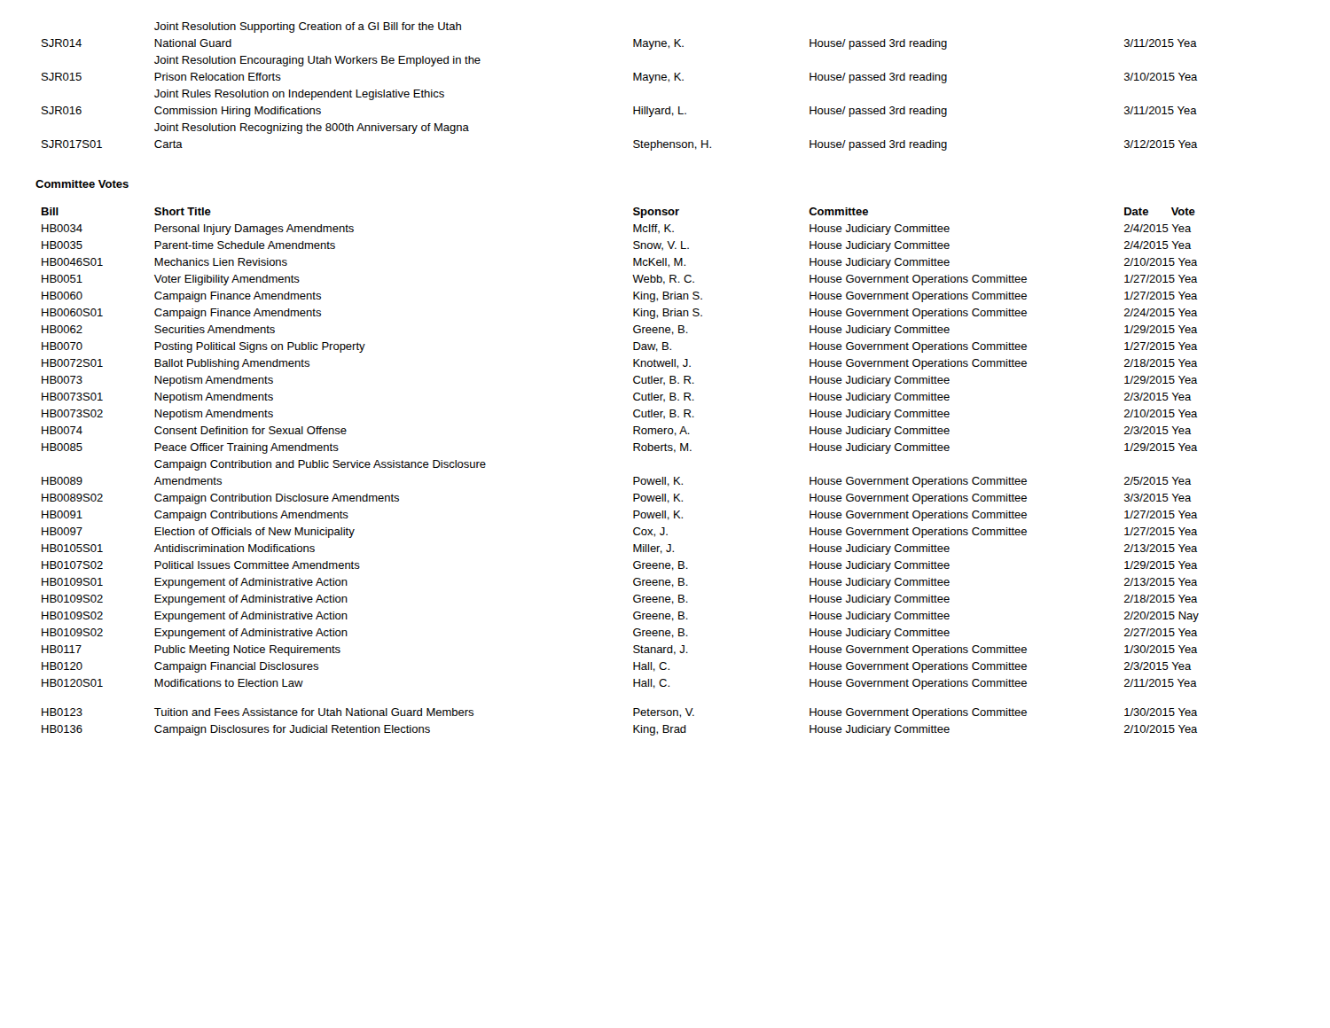| | Joint Resolution Supporting Creation of a GI Bill for the Utah | | | |
| SJR014 | National Guard | Mayne, K. | House/ passed 3rd reading | 3/11/2015 Yea |
| | Joint Resolution Encouraging Utah Workers Be Employed in the | | | |
| SJR015 | Prison Relocation Efforts | Mayne, K. | House/ passed 3rd reading | 3/10/2015 Yea |
| | Joint Rules Resolution on Independent Legislative Ethics | | | |
| SJR016 | Commission Hiring Modifications | Hillyard, L. | House/ passed 3rd reading | 3/11/2015 Yea |
| | Joint Resolution Recognizing the 800th Anniversary of Magna | | | |
| SJR017S01 | Carta | Stephenson, H. | House/ passed 3rd reading | 3/12/2015 Yea |
Committee Votes
| Bill | Short Title | Sponsor | Committee | Date Vote |
| HB0034 | Personal Injury Damages Amendments | McIff, K. | House Judiciary Committee | 2/4/2015 Yea |
| HB0035 | Parent-time Schedule Amendments | Snow, V. L. | House Judiciary Committee | 2/4/2015 Yea |
| HB0046S01 | Mechanics Lien Revisions | McKell, M. | House Judiciary Committee | 2/10/2015 Yea |
| HB0051 | Voter Eligibility Amendments | Webb, R. C. | House Government Operations Committee | 1/27/2015 Yea |
| HB0060 | Campaign Finance Amendments | King, Brian S. | House Government Operations Committee | 1/27/2015 Yea |
| HB0060S01 | Campaign Finance Amendments | King, Brian S. | House Government Operations Committee | 2/24/2015 Yea |
| HB0062 | Securities Amendments | Greene, B. | House Judiciary Committee | 1/29/2015 Yea |
| HB0070 | Posting Political Signs on Public Property | Daw, B. | House Government Operations Committee | 1/27/2015 Yea |
| HB0072S01 | Ballot Publishing Amendments | Knotwell, J. | House Government Operations Committee | 2/18/2015 Yea |
| HB0073 | Nepotism Amendments | Cutler, B. R. | House Judiciary Committee | 1/29/2015 Yea |
| HB0073S01 | Nepotism Amendments | Cutler, B. R. | House Judiciary Committee | 2/3/2015 Yea |
| HB0073S02 | Nepotism Amendments | Cutler, B. R. | House Judiciary Committee | 2/10/2015 Yea |
| HB0074 | Consent Definition for Sexual Offense | Romero, A. | House Judiciary Committee | 2/3/2015 Yea |
| HB0085 | Peace Officer Training Amendments | Roberts, M. | House Judiciary Committee | 1/29/2015 Yea |
| | Campaign Contribution and Public Service Assistance Disclosure | | | |
| HB0089 | Amendments | Powell, K. | House Government Operations Committee | 2/5/2015 Yea |
| HB0089S02 | Campaign Contribution Disclosure Amendments | Powell, K. | House Government Operations Committee | 3/3/2015 Yea |
| HB0091 | Campaign Contributions Amendments | Powell, K. | House Government Operations Committee | 1/27/2015 Yea |
| HB0097 | Election of Officials of New Municipality | Cox, J. | House Government Operations Committee | 1/27/2015 Yea |
| HB0105S01 | Antidiscrimination Modifications | Miller, J. | House Judiciary Committee | 2/13/2015 Yea |
| HB0107S02 | Political Issues Committee Amendments | Greene, B. | House Judiciary Committee | 1/29/2015 Yea |
| HB0109S01 | Expungement of Administrative Action | Greene, B. | House Judiciary Committee | 2/13/2015 Yea |
| HB0109S02 | Expungement of Administrative Action | Greene, B. | House Judiciary Committee | 2/18/2015 Yea |
| HB0109S02 | Expungement of Administrative Action | Greene, B. | House Judiciary Committee | 2/20/2015 Nay |
| HB0109S02 | Expungement of Administrative Action | Greene, B. | House Judiciary Committee | 2/27/2015 Yea |
| HB0117 | Public Meeting Notice Requirements | Stanard, J. | House Government Operations Committee | 1/30/2015 Yea |
| HB0120 | Campaign Financial Disclosures | Hall, C. | House Government Operations Committee | 2/3/2015 Yea |
| HB0120S01 | Modifications to Election Law | Hall, C. | House Government Operations Committee | 2/11/2015 Yea |
| HB0123 | Tuition and Fees Assistance for Utah National Guard Members | Peterson, V. | House Government Operations Committee | 1/30/2015 Yea |
| HB0136 | Campaign Disclosures for Judicial Retention Elections | King, Brad | House Judiciary Committee | 2/10/2015 Yea |